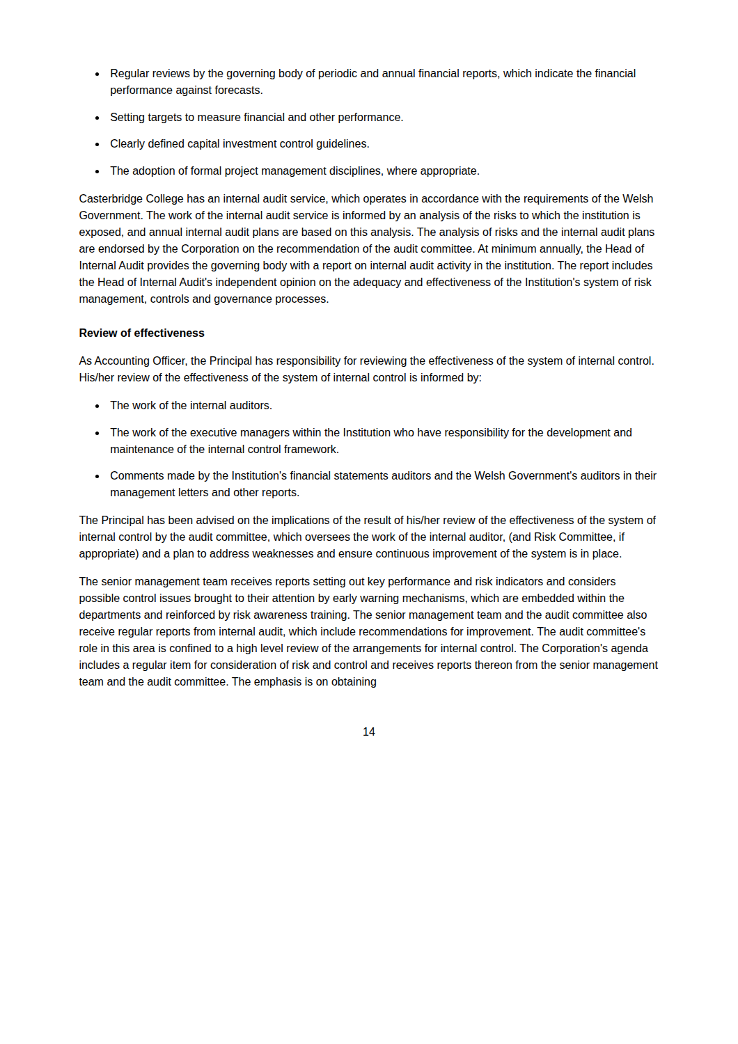Regular reviews by the governing body of periodic and annual financial reports, which indicate the financial performance against forecasts.
Setting targets to measure financial and other performance.
Clearly defined capital investment control guidelines.
The adoption of formal project management disciplines, where appropriate.
Casterbridge College has an internal audit service, which operates in accordance with the requirements of the Welsh Government. The work of the internal audit service is informed by an analysis of the risks to which the institution is exposed, and annual internal audit plans are based on this analysis. The analysis of risks and the internal audit plans are endorsed by the Corporation on the recommendation of the audit committee. At minimum annually, the Head of Internal Audit provides the governing body with a report on internal audit activity in the institution. The report includes the Head of Internal Audit's independent opinion on the adequacy and effectiveness of the Institution's system of risk management, controls and governance processes.
Review of effectiveness
As Accounting Officer, the Principal has responsibility for reviewing the effectiveness of the system of internal control. His/her review of the effectiveness of the system of internal control is informed by:
The work of the internal auditors.
The work of the executive managers within the Institution who have responsibility for the development and maintenance of the internal control framework.
Comments made by the Institution's financial statements auditors and the Welsh Government's auditors in their management letters and other reports.
The Principal has been advised on the implications of the result of his/her review of the effectiveness of the system of internal control by the audit committee, which oversees the work of the internal auditor, (and Risk Committee, if appropriate) and a plan to address weaknesses and ensure continuous improvement of the system is in place.
The senior management team receives reports setting out key performance and risk indicators and considers possible control issues brought to their attention by early warning mechanisms, which are embedded within the departments and reinforced by risk awareness training. The senior management team and the audit committee also receive regular reports from internal audit, which include recommendations for improvement. The audit committee's role in this area is confined to a high level review of the arrangements for internal control. The Corporation's agenda includes a regular item for consideration of risk and control and receives reports thereon from the senior management team and the audit committee. The emphasis is on obtaining
14